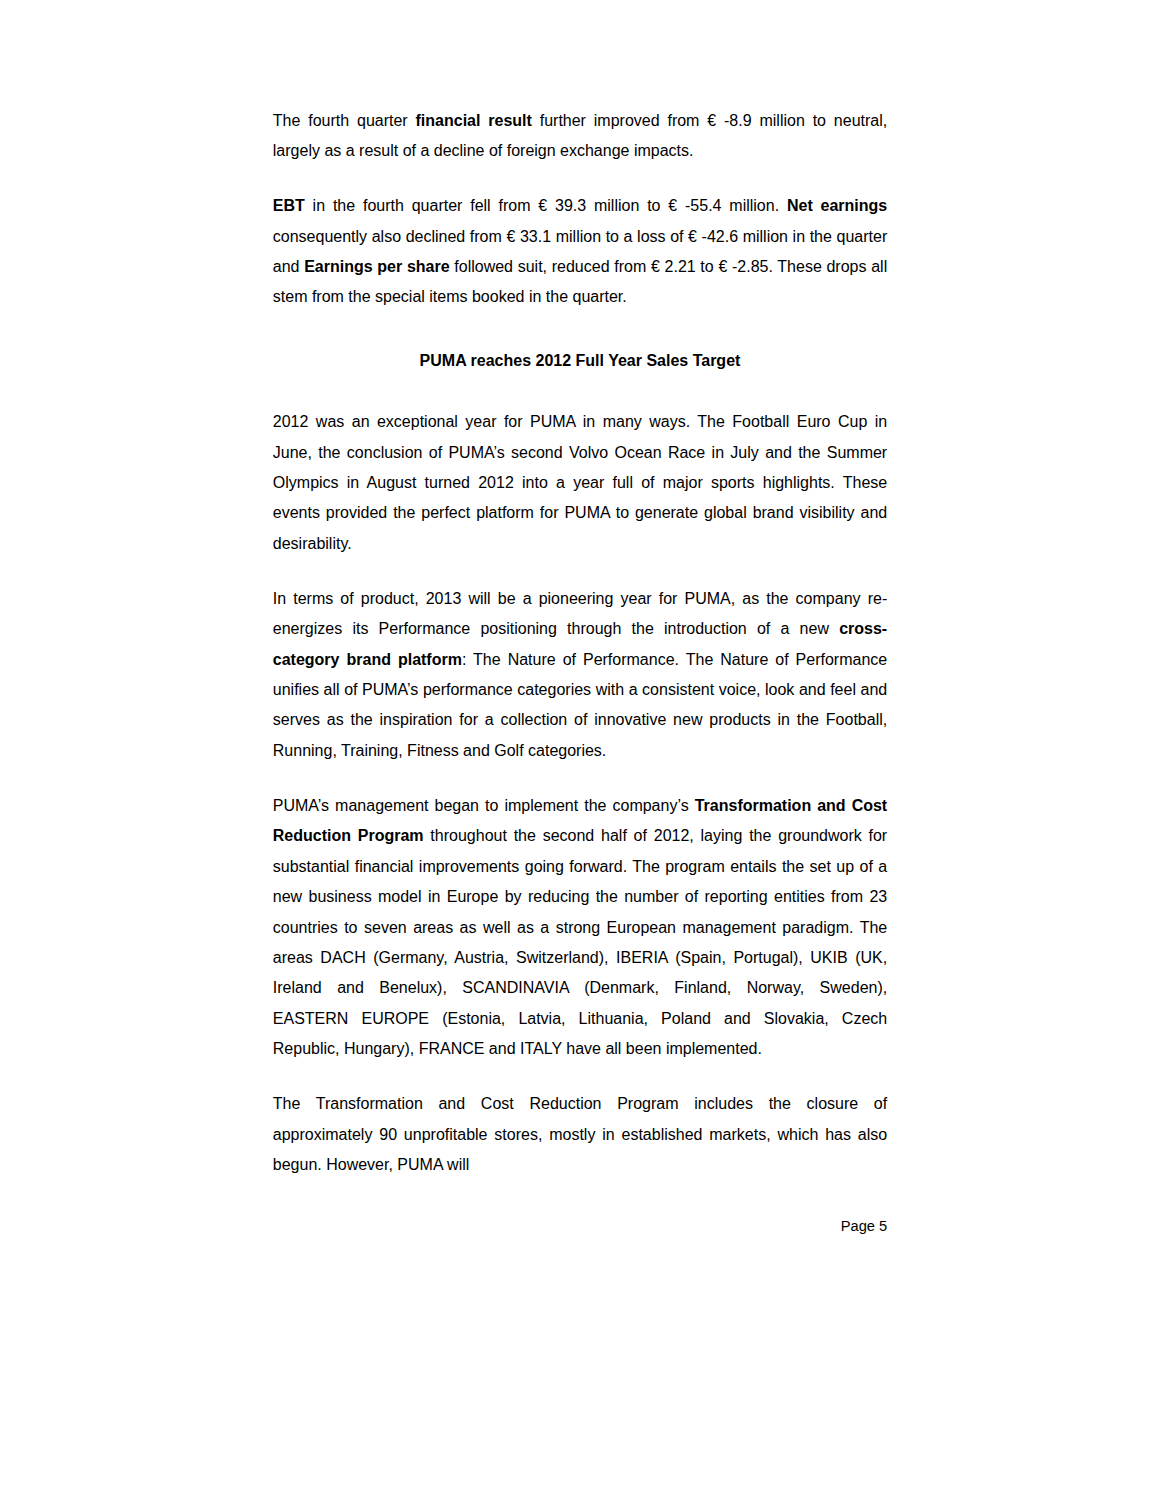The fourth quarter financial result further improved from € -8.9 million to neutral, largely as a result of a decline of foreign exchange impacts.
EBT in the fourth quarter fell from € 39.3 million to € -55.4 million. Net earnings consequently also declined from € 33.1 million to a loss of € -42.6 million in the quarter and Earnings per share followed suit, reduced from € 2.21 to € -2.85. These drops all stem from the special items booked in the quarter.
PUMA reaches 2012 Full Year Sales Target
2012 was an exceptional year for PUMA in many ways. The Football Euro Cup in June, the conclusion of PUMA’s second Volvo Ocean Race in July and the Summer Olympics in August turned 2012 into a year full of major sports highlights. These events provided the perfect platform for PUMA to generate global brand visibility and desirability.
In terms of product, 2013 will be a pioneering year for PUMA, as the company re-energizes its Performance positioning through the introduction of a new cross-category brand platform: The Nature of Performance. The Nature of Performance unifies all of PUMA’s performance categories with a consistent voice, look and feel and serves as the inspiration for a collection of innovative new products in the Football, Running, Training, Fitness and Golf categories.
PUMA’s management began to implement the company’s Transformation and Cost Reduction Program throughout the second half of 2012, laying the groundwork for substantial financial improvements going forward. The program entails the set up of a new business model in Europe by reducing the number of reporting entities from 23 countries to seven areas as well as a strong European management paradigm. The areas DACH (Germany, Austria, Switzerland), IBERIA (Spain, Portugal), UKIB (UK, Ireland and Benelux), SCANDINAVIA (Denmark, Finland, Norway, Sweden), EASTERN EUROPE (Estonia, Latvia, Lithuania, Poland and Slovakia, Czech Republic, Hungary), FRANCE and ITALY have all been implemented.
The Transformation and Cost Reduction Program includes the closure of approximately 90 unprofitable stores, mostly in established markets, which has also begun. However, PUMA will
Page 5